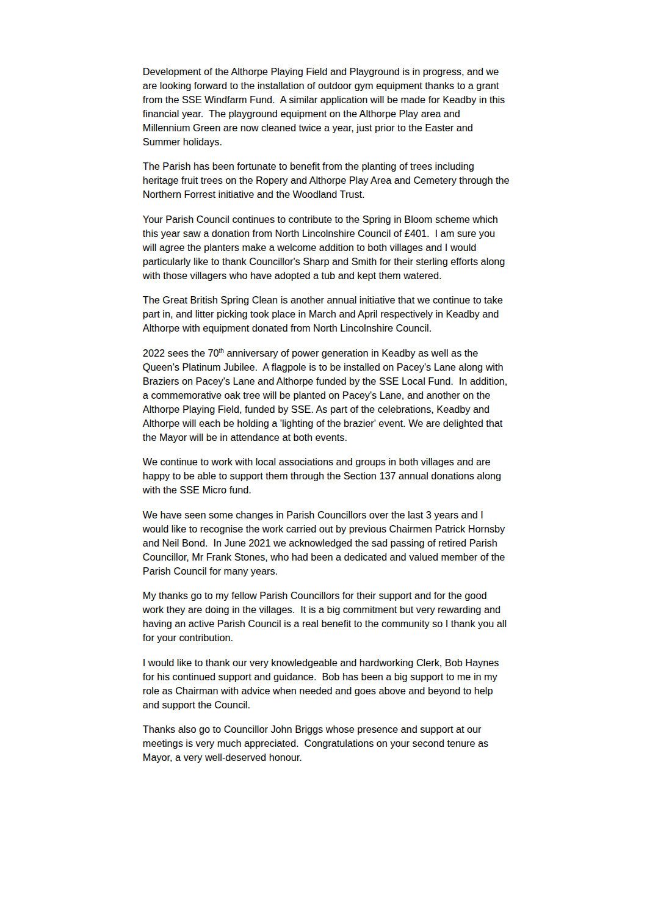Development of the Althorpe Playing Field and Playground is in progress, and we are looking forward to the installation of outdoor gym equipment thanks to a grant from the SSE Windfarm Fund. A similar application will be made for Keadby in this financial year. The playground equipment on the Althorpe Play area and Millennium Green are now cleaned twice a year, just prior to the Easter and Summer holidays.
The Parish has been fortunate to benefit from the planting of trees including heritage fruit trees on the Ropery and Althorpe Play Area and Cemetery through the Northern Forrest initiative and the Woodland Trust.
Your Parish Council continues to contribute to the Spring in Bloom scheme which this year saw a donation from North Lincolnshire Council of £401. I am sure you will agree the planters make a welcome addition to both villages and I would particularly like to thank Councillor's Sharp and Smith for their sterling efforts along with those villagers who have adopted a tub and kept them watered.
The Great British Spring Clean is another annual initiative that we continue to take part in, and litter picking took place in March and April respectively in Keadby and Althorpe with equipment donated from North Lincolnshire Council.
2022 sees the 70th anniversary of power generation in Keadby as well as the Queen's Platinum Jubilee. A flagpole is to be installed on Pacey's Lane along with Braziers on Pacey's Lane and Althorpe funded by the SSE Local Fund. In addition, a commemorative oak tree will be planted on Pacey's Lane, and another on the Althorpe Playing Field, funded by SSE. As part of the celebrations, Keadby and Althorpe will each be holding a 'lighting of the brazier' event. We are delighted that the Mayor will be in attendance at both events.
We continue to work with local associations and groups in both villages and are happy to be able to support them through the Section 137 annual donations along with the SSE Micro fund.
We have seen some changes in Parish Councillors over the last 3 years and I would like to recognise the work carried out by previous Chairmen Patrick Hornsby and Neil Bond. In June 2021 we acknowledged the sad passing of retired Parish Councillor, Mr Frank Stones, who had been a dedicated and valued member of the Parish Council for many years.
My thanks go to my fellow Parish Councillors for their support and for the good work they are doing in the villages. It is a big commitment but very rewarding and having an active Parish Council is a real benefit to the community so I thank you all for your contribution.
I would like to thank our very knowledgeable and hardworking Clerk, Bob Haynes for his continued support and guidance. Bob has been a big support to me in my role as Chairman with advice when needed and goes above and beyond to help and support the Council.
Thanks also go to Councillor John Briggs whose presence and support at our meetings is very much appreciated. Congratulations on your second tenure as Mayor, a very well-deserved honour.